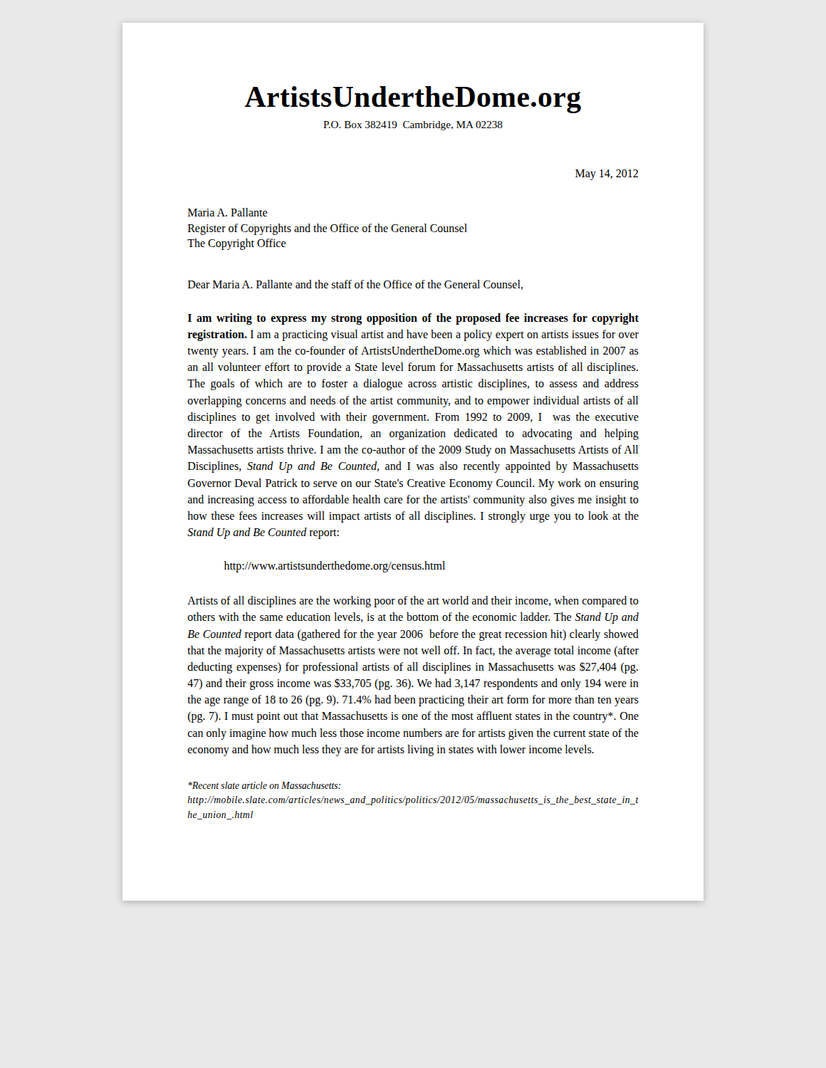ArtistsUndertheDome.org
P.O. Box 382419 Cambridge, MA 02238
May 14, 2012
Maria A. Pallante
Register of Copyrights and the Office of the General Counsel
The Copyright Office
Dear Maria A. Pallante and the staff of the Office of the General Counsel,
I am writing to express my strong opposition of the proposed fee increases for copyright registration. I am a practicing visual artist and have been a policy expert on artists issues for over twenty years. I am the co-founder of ArtistsUndertheDome.org which was established in 2007 as an all volunteer effort to provide a State level forum for Massachusetts artists of all disciplines. The goals of which are to foster a dialogue across artistic disciplines, to assess and address overlapping concerns and needs of the artist community, and to empower individual artists of all disciplines to get involved with their government. From 1992 to 2009, I was the executive director of the Artists Foundation, an organization dedicated to advocating and helping Massachusetts artists thrive. I am the co-author of the 2009 Study on Massachusetts Artists of All Disciplines, Stand Up and Be Counted, and I was also recently appointed by Massachusetts Governor Deval Patrick to serve on our State's Creative Economy Council. My work on ensuring and increasing access to affordable health care for the artists' community also gives me insight to how these fees increases will impact artists of all disciplines. I strongly urge you to look at the Stand Up and Be Counted report:
http://www.artistsunderthedome.org/census.html
Artists of all disciplines are the working poor of the art world and their income, when compared to others with the same education levels, is at the bottom of the economic ladder. The Stand Up and Be Counted report data (gathered for the year 2006 before the great recession hit) clearly showed that the majority of Massachusetts artists were not well off. In fact, the average total income (after deducting expenses) for professional artists of all disciplines in Massachusetts was $27,404 (pg. 47) and their gross income was $33,705 (pg. 36). We had 3,147 respondents and only 194 were in the age range of 18 to 26 (pg. 9). 71.4% had been practicing their art form for more than ten years (pg. 7). I must point out that Massachusetts is one of the most affluent states in the country*. One can only imagine how much less those income numbers are for artists given the current state of the economy and how much less they are for artists living in states with lower income levels.
*Recent slate article on Massachusetts:
http://mobile.slate.com/articles/news_and_politics/politics/2012/05/massachusetts_is_the_best_state_in_the_union_.html